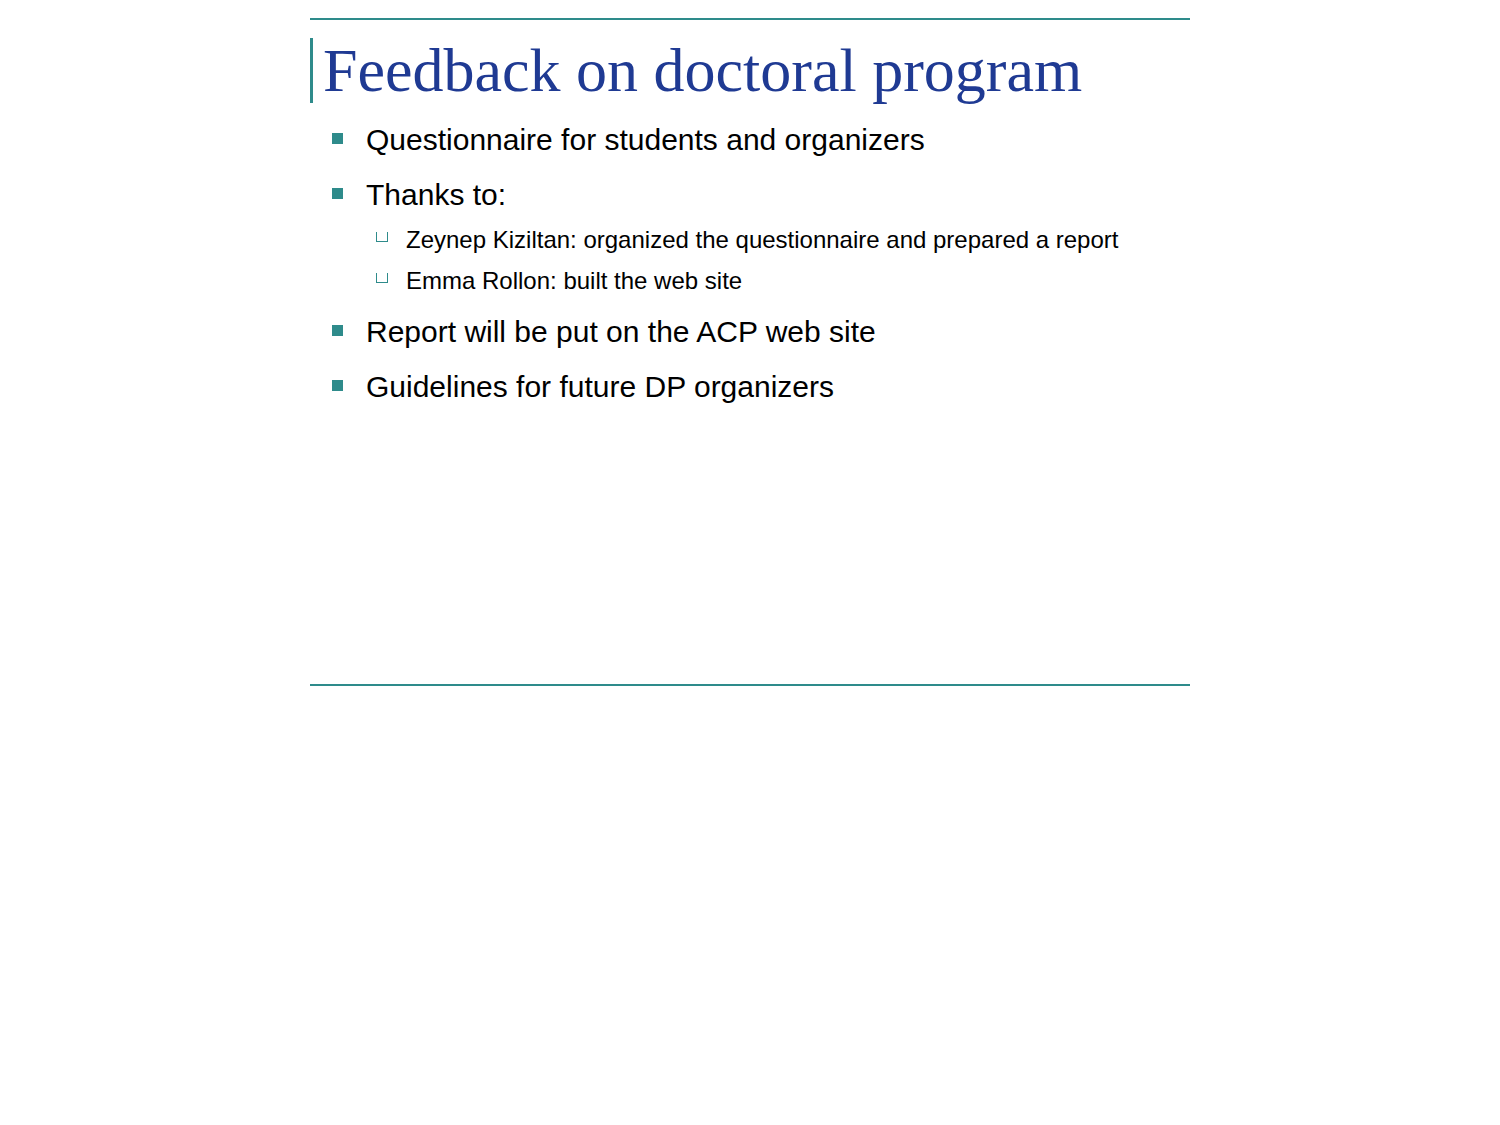Feedback on doctoral program
Questionnaire for students and organizers
Thanks to:
Zeynep Kiziltan: organized the questionnaire and prepared a report
Emma Rollon: built the web site
Report will be put on the ACP web site
Guidelines for future DP organizers